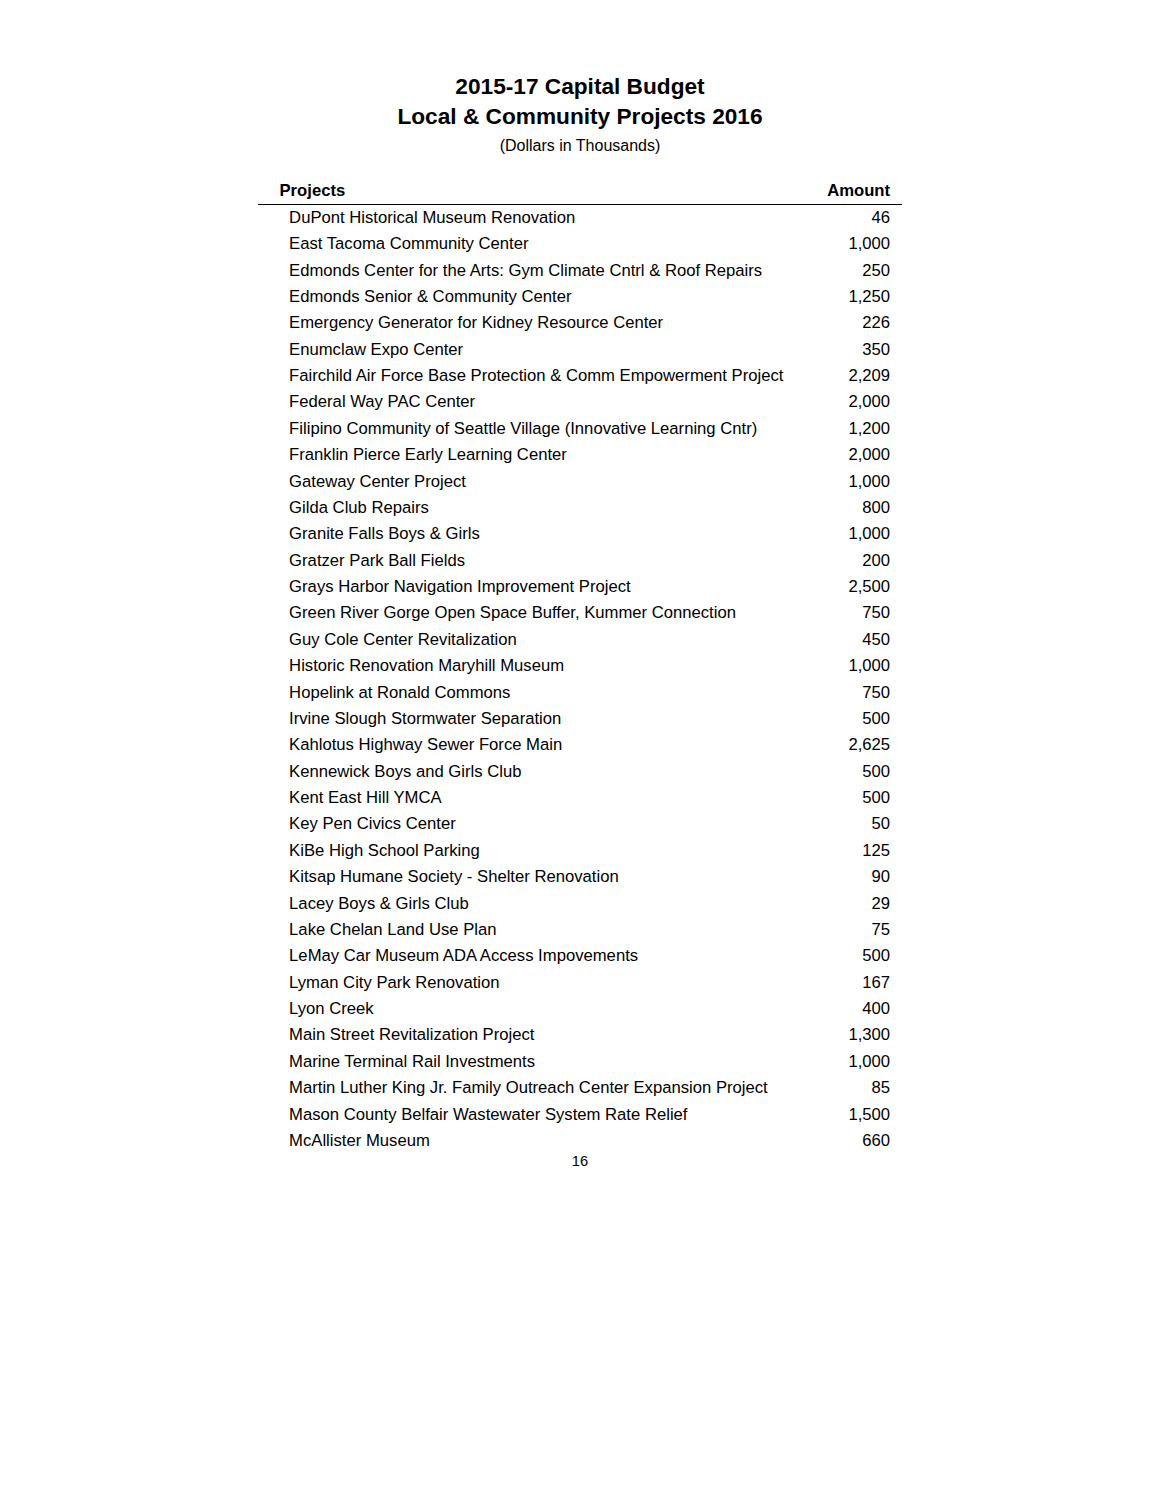2015-17 Capital Budget
Local & Community Projects 2016
(Dollars in Thousands)
| Projects | Amount |
| --- | --- |
| DuPont Historical Museum Renovation | 46 |
| East Tacoma Community Center | 1,000 |
| Edmonds Center for the Arts: Gym Climate Cntrl & Roof Repairs | 250 |
| Edmonds Senior & Community Center | 1,250 |
| Emergency Generator for Kidney Resource Center | 226 |
| Enumclaw Expo Center | 350 |
| Fairchild Air Force Base Protection & Comm Empowerment Project | 2,209 |
| Federal Way PAC Center | 2,000 |
| Filipino Community of Seattle Village (Innovative Learning Cntr) | 1,200 |
| Franklin Pierce Early Learning Center | 2,000 |
| Gateway Center Project | 1,000 |
| Gilda Club Repairs | 800 |
| Granite Falls Boys & Girls | 1,000 |
| Gratzer Park Ball Fields | 200 |
| Grays Harbor Navigation Improvement Project | 2,500 |
| Green River Gorge Open Space Buffer, Kummer Connection | 750 |
| Guy Cole Center Revitalization | 450 |
| Historic Renovation Maryhill Museum | 1,000 |
| Hopelink at Ronald Commons | 750 |
| Irvine Slough Stormwater Separation | 500 |
| Kahlotus Highway Sewer Force Main | 2,625 |
| Kennewick Boys and Girls Club | 500 |
| Kent East Hill YMCA | 500 |
| Key Pen Civics Center | 50 |
| KiBe High School Parking | 125 |
| Kitsap Humane Society - Shelter Renovation | 90 |
| Lacey Boys & Girls Club | 29 |
| Lake Chelan Land Use Plan | 75 |
| LeMay Car Museum ADA Access Impovements | 500 |
| Lyman City Park Renovation | 167 |
| Lyon Creek | 400 |
| Main Street Revitalization Project | 1,300 |
| Marine Terminal Rail Investments | 1,000 |
| Martin Luther King Jr. Family Outreach Center Expansion Project | 85 |
| Mason County Belfair Wastewater System Rate Relief | 1,500 |
| McAllister Museum | 660 |
16